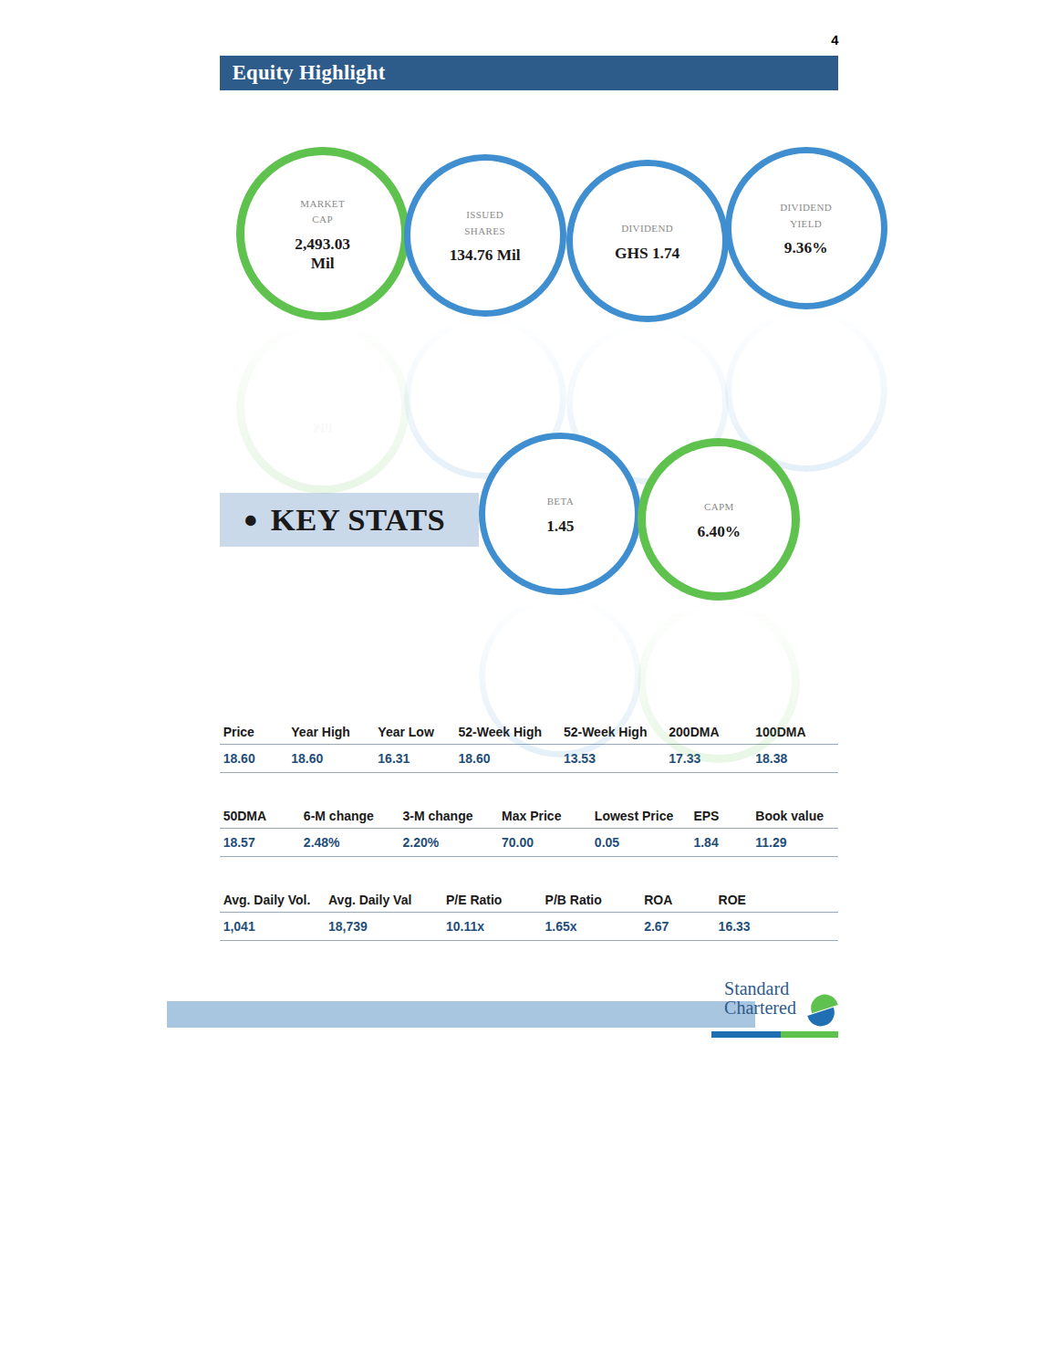4
Equity Highlight
Market
Cap
2,493.03
Mil
Mil
Issued
Shares
134.76 Mil
Dividend
GHS 1.74
Dividend
Yield
9.36%
● KEY STATS
Beta
1.45
CAPM
6.40%
| Price | Year High | Year Low | 52-Week High | 52-Week High | 200DMA | 100DMA |
| --- | --- | --- | --- | --- | --- | --- |
| 18.60 | 18.60 | 16.31 | 18.60 | 13.53 | 17.33 | 18.38 |
| 50DMA | 6-M change | 3-M change | Max Price | Lowest Price | EPS | Book value |
| --- | --- | --- | --- | --- | --- | --- |
| 18.57 | 2.48% | 2.20% | 70.00 | 0.05 | 1.84 | 11.29 |
| Avg. Daily Vol. | Avg. Daily Val | P/E Ratio | P/B Ratio | ROA | ROE | |
| --- | --- | --- | --- | --- | --- | --- |
| 1,041 | 18,739 | 10.11x | 1.65x | 2.67 | 16.33 | |
Standard
Chartered